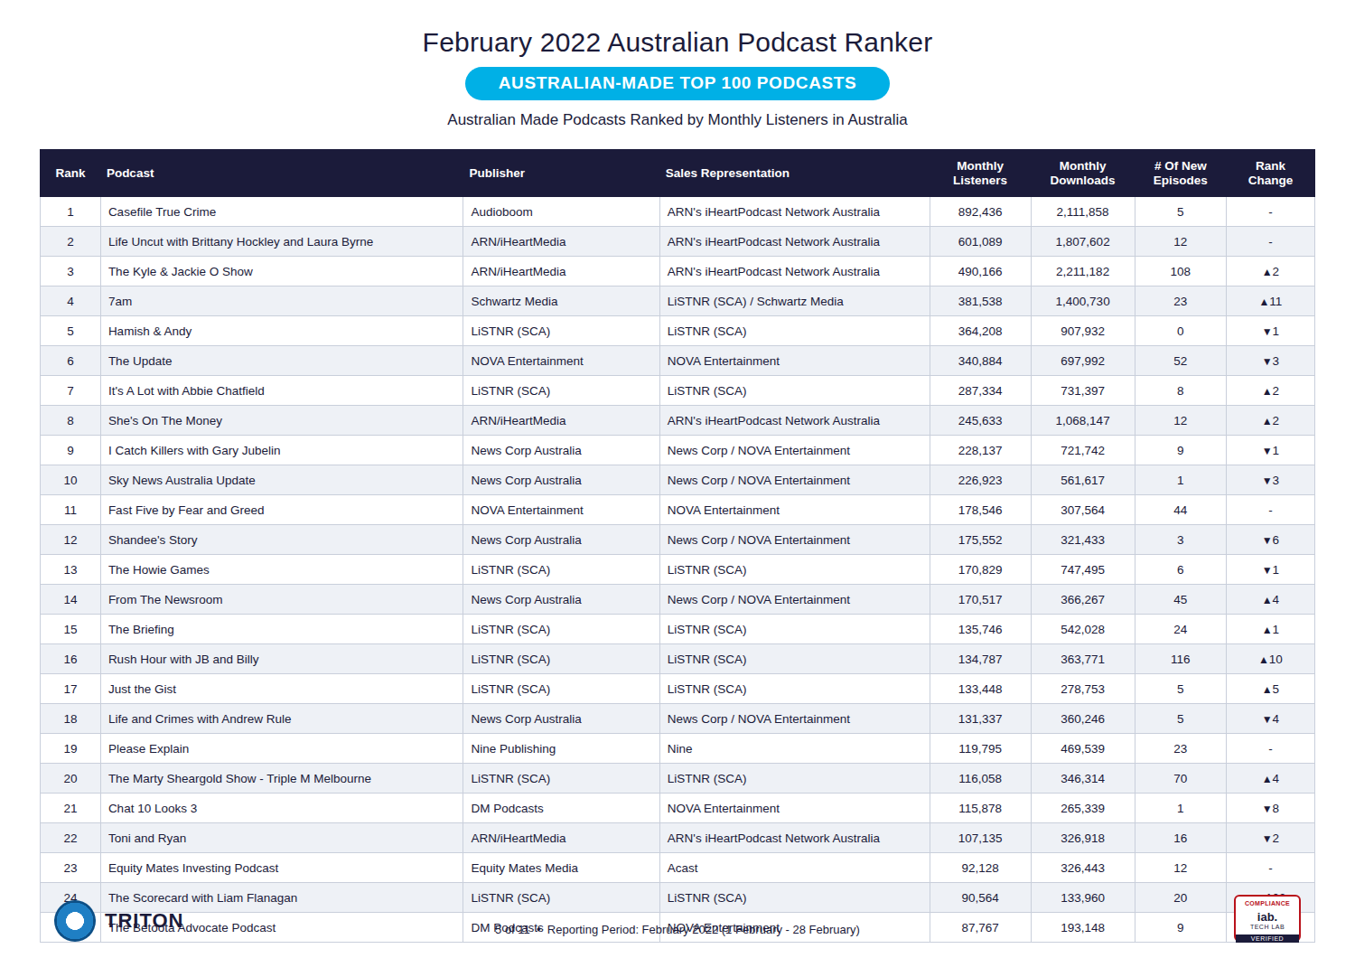February 2022 Australian Podcast Ranker
AUSTRALIAN-MADE TOP 100 PODCASTS
Australian Made Podcasts Ranked by Monthly Listeners in Australia
| Rank | Podcast | Publisher | Sales Representation | Monthly Listeners | Monthly Downloads | # Of New Episodes | Rank Change |
| --- | --- | --- | --- | --- | --- | --- | --- |
| 1 | Casefile True Crime | Audioboom | ARN's iHeartPodcast Network Australia | 892,436 | 2,111,858 | 5 | - |
| 2 | Life Uncut with Brittany Hockley and Laura Byrne | ARN/iHeartMedia | ARN's iHeartPodcast Network Australia | 601,089 | 1,807,602 | 12 | - |
| 3 | The Kyle & Jackie O Show | ARN/iHeartMedia | ARN's iHeartPodcast Network Australia | 490,166 | 2,211,182 | 108 | ▲ 2 |
| 4 | 7am | Schwartz Media | LiSTNR (SCA) / Schwartz Media | 381,538 | 1,400,730 | 23 | ▲ 11 |
| 5 | Hamish & Andy | LiSTNR (SCA) | LiSTNR (SCA) | 364,208 | 907,932 | 0 | ▼ 1 |
| 6 | The Update | NOVA Entertainment | NOVA Entertainment | 340,884 | 697,992 | 52 | ▼ 3 |
| 7 | It's A Lot with Abbie Chatfield | LiSTNR (SCA) | LiSTNR (SCA) | 287,334 | 731,397 | 8 | ▲ 2 |
| 8 | She's On The Money | ARN/iHeartMedia | ARN's iHeartPodcast Network Australia | 245,633 | 1,068,147 | 12 | ▲ 2 |
| 9 | I Catch Killers with Gary Jubelin | News Corp Australia | News Corp / NOVA Entertainment | 228,137 | 721,742 | 9 | ▼ 1 |
| 10 | Sky News Australia Update | News Corp Australia | News Corp / NOVA Entertainment | 226,923 | 561,617 | 1 | ▼ 3 |
| 11 | Fast Five by Fear and Greed | NOVA Entertainment | NOVA Entertainment | 178,546 | 307,564 | 44 | - |
| 12 | Shandee's Story | News Corp Australia | News Corp / NOVA Entertainment | 175,552 | 321,433 | 3 | ▼ 6 |
| 13 | The Howie Games | LiSTNR (SCA) | LiSTNR (SCA) | 170,829 | 747,495 | 6 | ▼ 1 |
| 14 | From The Newsroom | News Corp Australia | News Corp / NOVA Entertainment | 170,517 | 366,267 | 45 | ▲ 4 |
| 15 | The Briefing | LiSTNR (SCA) | LiSTNR (SCA) | 135,746 | 542,028 | 24 | ▲ 1 |
| 16 | Rush Hour with JB and Billy | LiSTNR (SCA) | LiSTNR (SCA) | 134,787 | 363,771 | 116 | ▲ 10 |
| 17 | Just the Gist | LiSTNR (SCA) | LiSTNR (SCA) | 133,448 | 278,753 | 5 | ▲ 5 |
| 18 | Life and Crimes with Andrew Rule | News Corp Australia | News Corp / NOVA Entertainment | 131,337 | 360,246 | 5 | ▼ 4 |
| 19 | Please Explain | Nine Publishing | Nine | 119,795 | 469,539 | 23 | - |
| 20 | The Marty Sheargold Show - Triple M Melbourne | LiSTNR (SCA) | LiSTNR (SCA) | 116,058 | 346,314 | 70 | ▲ 4 |
| 21 | Chat 10 Looks 3 | DM Podcasts | NOVA Entertainment | 115,878 | 265,339 | 1 | ▼ 8 |
| 22 | Toni and Ryan | ARN/iHeartMedia | ARN's iHeartPodcast Network Australia | 107,135 | 326,918 | 16 | ▼ 2 |
| 23 | Equity Mates Investing Podcast | Equity Mates Media | Acast | 92,128 | 326,443 | 12 | - |
| 24 | The Scorecard with Liam Flanagan | LiSTNR (SCA) | LiSTNR (SCA) | 90,564 | 133,960 | 20 | ▲ 103 |
| 25 | The Betoota Advocate Podcast | DM Podcasts | NOVA Entertainment | 87,767 | 193,148 | 9 | ▲ 25 |
TRITON
COMPLIANCE
iab.
TECH LAB
VERIFIED
5 of 11 • Reporting Period: February 2022 (1 February - 28 February)